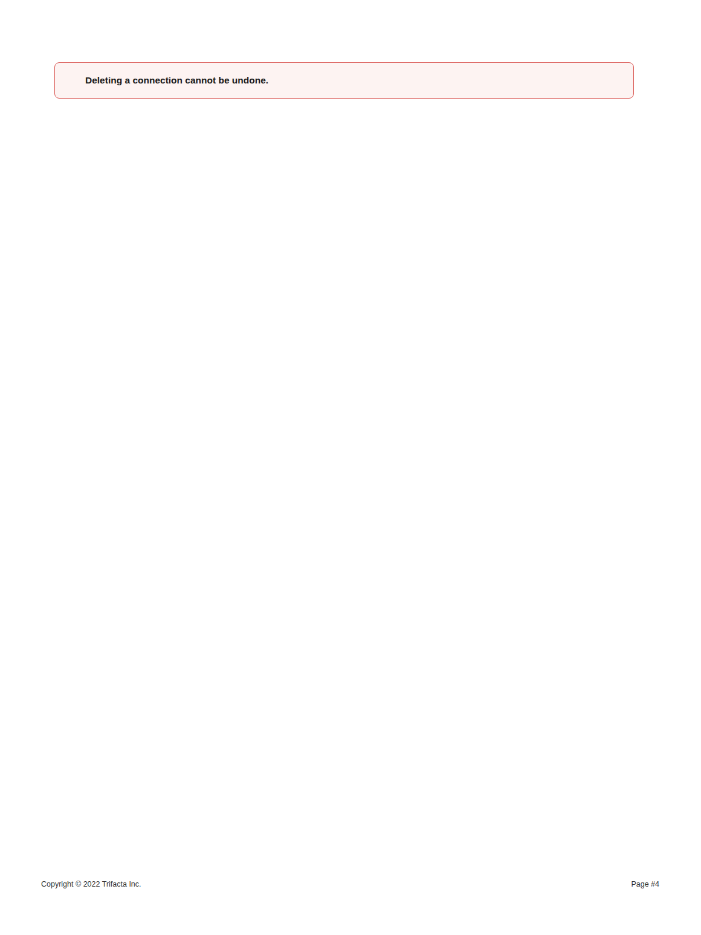Deleting a connection cannot be undone.
Copyright © 2022 Trifacta Inc. Page #4